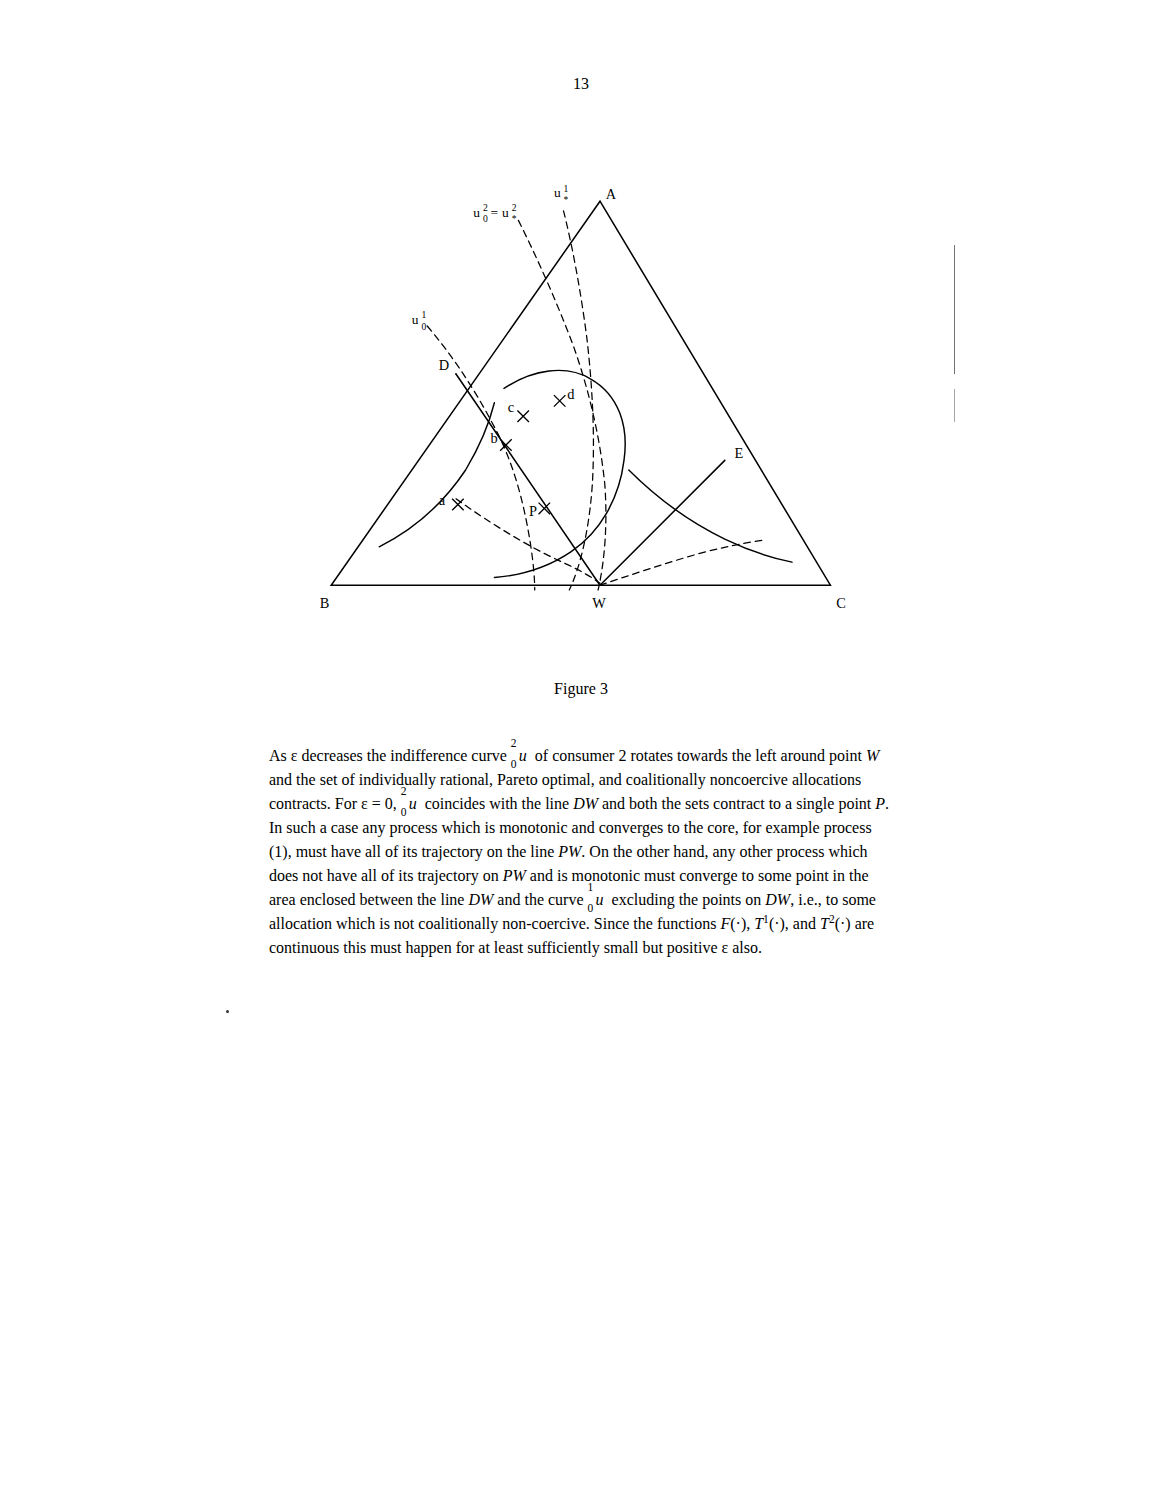13
A B C D E W P a b c d u 1 * u 2 0 = u 2 * u 1 0
Figure 3
As ε decreases the indifference curve uu 20 of consumer 2 rotates towards the left around point W and the set of individually rational, Pareto optimal, and coalitionally noncoercive allocations contracts. For ε = 0, uu 20 coincides with the line DW and both the sets contract to a single point P. In such a case any process which is monotonic and converges to the core, for example process (1), must have all of its trajectory on the line PW. On the other hand, any other process which does not have all of its trajectory on PW and is monotonic must converge to some point in the area enclosed between the line DW and the curve uu 10 excluding the points on DW, i.e., to some allocation which is not coalitionally non-coercive. Since the functions F(·), T1(·), and T2(·) are continuous this must happen for at least sufficiently small but positive ε also.